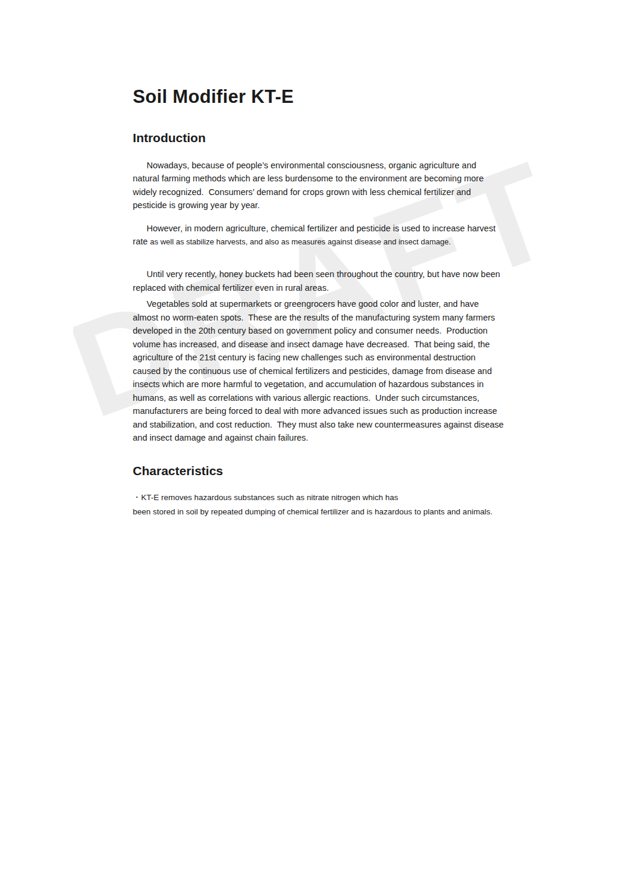DRAFT
Soil Modifier KT-E
Introduction
Nowadays, because of people’s environmental consciousness, organic agriculture and natural farming methods which are less burdensome to the environment are becoming more widely recognized. Consumers’ demand for crops grown with less chemical fertilizer and pesticide is growing year by year.
However, in modern agriculture, chemical fertilizer and pesticide is used to increase harvest rate as well as stabilize harvests, and also as measures against disease and insect damage.
Until very recently, honey buckets had been seen throughout the country, but have now been replaced with chemical fertilizer even in rural areas.
Vegetables sold at supermarkets or greengrocers have good color and luster, and have almost no worm-eaten spots. These are the results of the manufacturing system many farmers developed in the 20th century based on government policy and consumer needs. Production volume has increased, and disease and insect damage have decreased. That being said, the agriculture of the 21st century is facing new challenges such as environmental destruction caused by the continuous use of chemical fertilizers and pesticides, damage from disease and insects which are more harmful to vegetation, and accumulation of hazardous substances in humans, as well as correlations with various allergic reactions. Under such circumstances, manufacturers are being forced to deal with more advanced issues such as production increase and stabilization, and cost reduction. They must also take new countermeasures against disease and insect damage and against chain failures.
Characteristics
・KT-E removes hazardous substances such as nitrate nitrogen which has
been stored in soil by repeated dumping of chemical fertilizer and is hazardous to plants and animals.